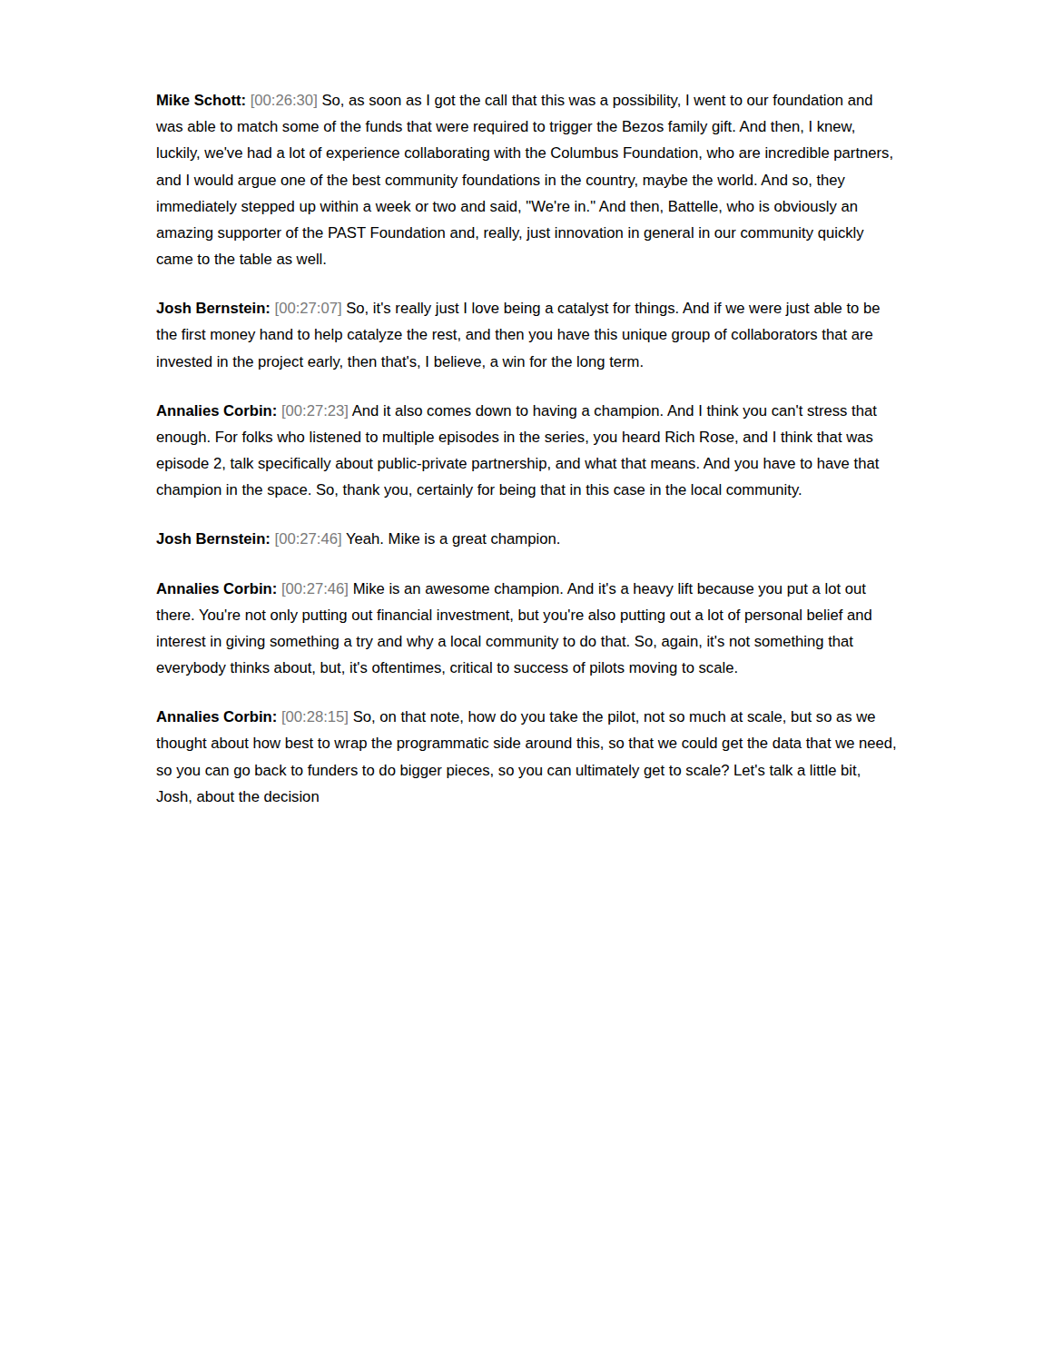Mike Schott: [00:26:30] So, as soon as I got the call that this was a possibility, I went to our foundation and was able to match some of the funds that were required to trigger the Bezos family gift. And then, I knew, luckily, we've had a lot of experience collaborating with the Columbus Foundation, who are incredible partners, and I would argue one of the best community foundations in the country, maybe the world. And so, they immediately stepped up within a week or two and said, "We're in." And then, Battelle, who is obviously an amazing supporter of the PAST Foundation and, really, just innovation in general in our community quickly came to the table as well.
Josh Bernstein: [00:27:07] So, it's really just I love being a catalyst for things. And if we were just able to be the first money hand to help catalyze the rest, and then you have this unique group of collaborators that are invested in the project early, then that's, I believe, a win for the long term.
Annalies Corbin: [00:27:23] And it also comes down to having a champion. And I think you can't stress that enough. For folks who listened to multiple episodes in the series, you heard Rich Rose, and I think that was episode 2, talk specifically about public-private partnership, and what that means. And you have to have that champion in the space. So, thank you, certainly for being that in this case in the local community.
Josh Bernstein: [00:27:46] Yeah. Mike is a great champion.
Annalies Corbin: [00:27:46] Mike is an awesome champion. And it's a heavy lift because you put a lot out there. You're not only putting out financial investment, but you're also putting out a lot of personal belief and interest in giving something a try and why a local community to do that. So, again, it's not something that everybody thinks about, but, it's oftentimes, critical to success of pilots moving to scale.
Annalies Corbin: [00:28:15] So, on that note, how do you take the pilot, not so much at scale, but so as we thought about how best to wrap the programmatic side around this, so that we could get the data that we need, so you can go back to funders to do bigger pieces, so you can ultimately get to scale? Let's talk a little bit, Josh, about the decision